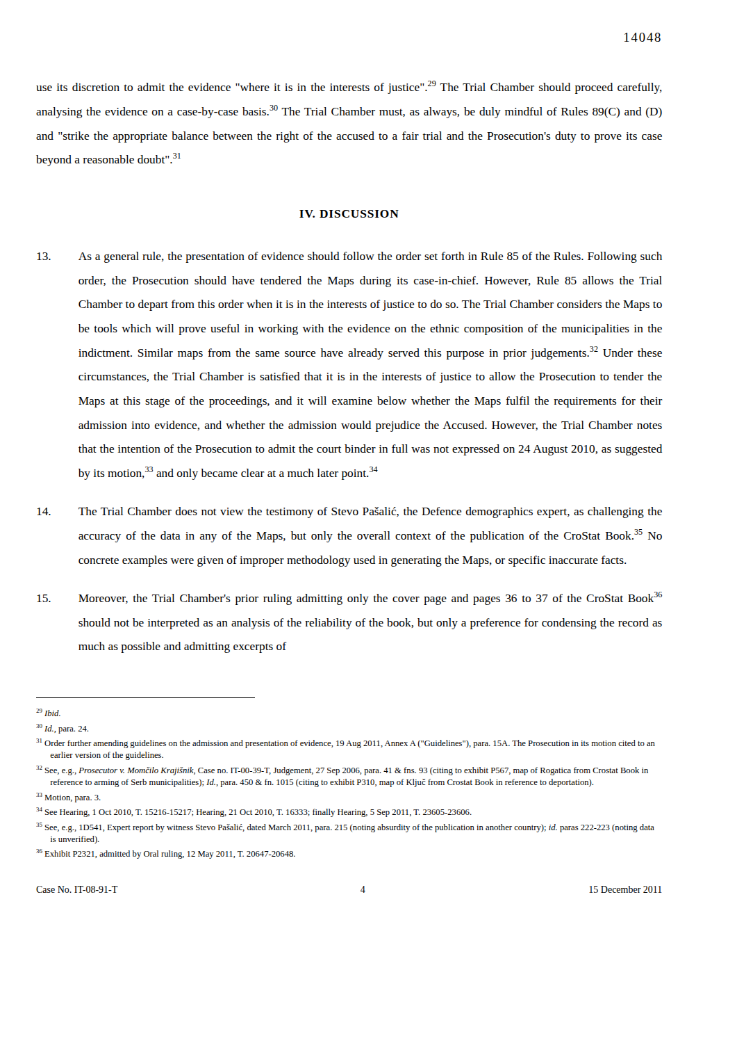14048
use its discretion to admit the evidence "where it is in the interests of justice".29 The Trial Chamber should proceed carefully, analysing the evidence on a case-by-case basis.30 The Trial Chamber must, as always, be duly mindful of Rules 89(C) and (D) and "strike the appropriate balance between the right of the accused to a fair trial and the Prosecution's duty to prove its case beyond a reasonable doubt".31
IV. DISCUSSION
13.
As a general rule, the presentation of evidence should follow the order set forth in Rule 85 of the Rules. Following such order, the Prosecution should have tendered the Maps during its case-in-chief. However, Rule 85 allows the Trial Chamber to depart from this order when it is in the interests of justice to do so. The Trial Chamber considers the Maps to be tools which will prove useful in working with the evidence on the ethnic composition of the municipalities in the indictment. Similar maps from the same source have already served this purpose in prior judgements.32 Under these circumstances, the Trial Chamber is satisfied that it is in the interests of justice to allow the Prosecution to tender the Maps at this stage of the proceedings, and it will examine below whether the Maps fulfil the requirements for their admission into evidence, and whether the admission would prejudice the Accused. However, the Trial Chamber notes that the intention of the Prosecution to admit the court binder in full was not expressed on 24 August 2010, as suggested by its motion,33 and only became clear at a much later point.34
14.
The Trial Chamber does not view the testimony of Stevo Pašalić, the Defence demographics expert, as challenging the accuracy of the data in any of the Maps, but only the overall context of the publication of the CroStat Book.35 No concrete examples were given of improper methodology used in generating the Maps, or specific inaccurate facts.
15.
Moreover, the Trial Chamber's prior ruling admitting only the cover page and pages 36 to 37 of the CroStat Book36 should not be interpreted as an analysis of the reliability of the book, but only a preference for condensing the record as much as possible and admitting excerpts of
29 Ibid.
30 Id., para. 24.
31 Order further amending guidelines on the admission and presentation of evidence, 19 Aug 2011, Annex A ("Guidelines"), para. 15A. The Prosecution in its motion cited to an earlier version of the guidelines.
32 See, e.g., Prosecutor v. Momčilo Krajišnik, Case no. IT-00-39-T, Judgement, 27 Sep 2006, para. 41 & fns. 93 (citing to exhibit P567, map of Rogatica from Crostat Book in reference to arming of Serb municipalities); Id., para. 450 & fn. 1015 (citing to exhibit P310, map of Ključ from Crostat Book in reference to deportation).
33 Motion, para. 3.
34 See Hearing, 1 Oct 2010, T. 15216-15217; Hearing, 21 Oct 2010, T. 16333; finally Hearing, 5 Sep 2011, T. 23605-23606.
35 See, e.g., 1D541, Expert report by witness Stevo Pašalić, dated March 2011, para. 215 (noting absurdity of the publication in another country); id. paras 222-223 (noting data is unverified).
36 Exhibit P2321, admitted by Oral ruling, 12 May 2011, T. 20647-20648.
Case No. IT-08-91-T
4
15 December 2011